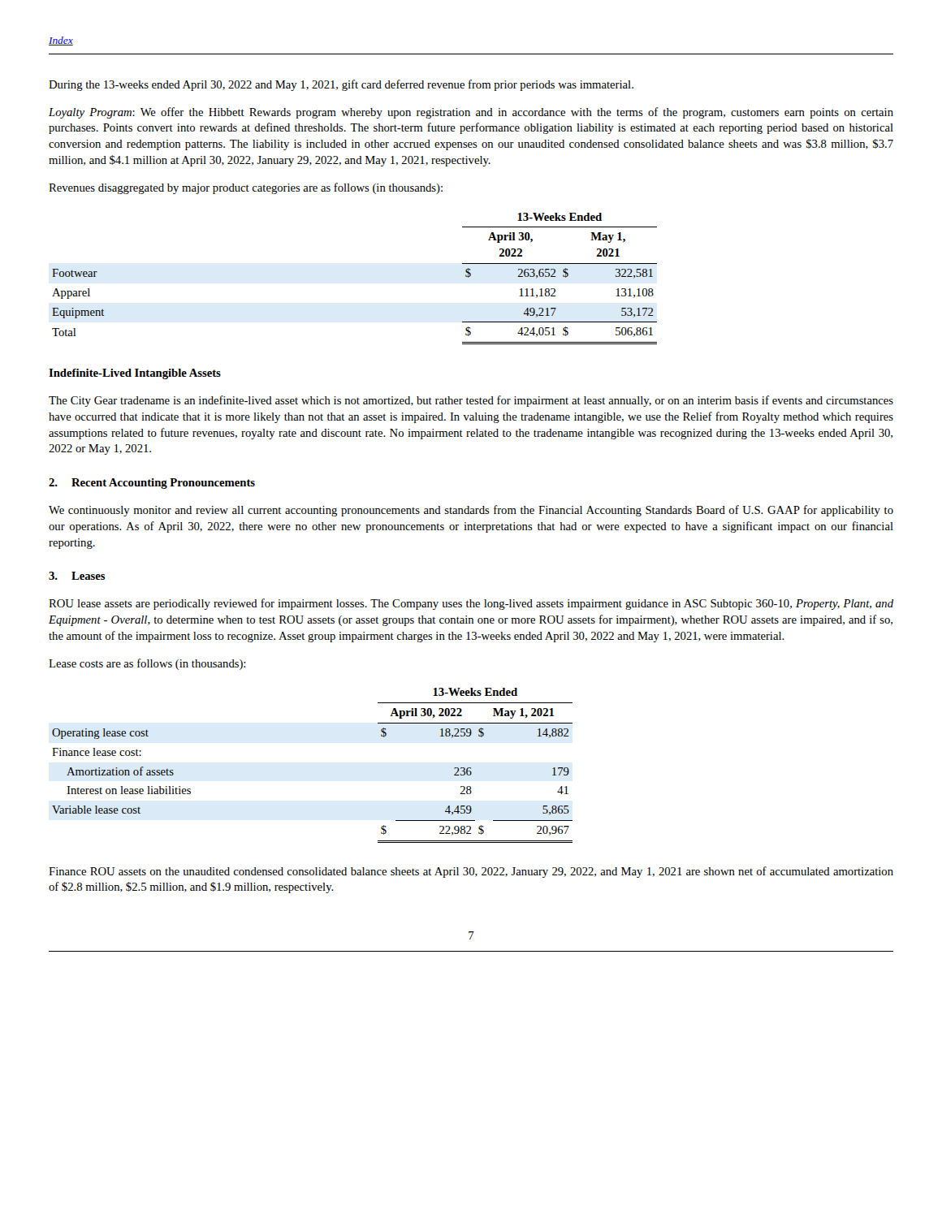Index
During the 13-weeks ended April 30, 2022 and May 1, 2021, gift card deferred revenue from prior periods was immaterial.
Loyalty Program: We offer the Hibbett Rewards program whereby upon registration and in accordance with the terms of the program, customers earn points on certain purchases. Points convert into rewards at defined thresholds. The short-term future performance obligation liability is estimated at each reporting period based on historical conversion and redemption patterns. The liability is included in other accrued expenses on our unaudited condensed consolidated balance sheets and was $3.8 million, $3.7 million, and $4.1 million at April 30, 2022, January 29, 2022, and May 1, 2021, respectively.
Revenues disaggregated by major product categories are as follows (in thousands):
| | 13-Weeks Ended |
| | April 30, 2022 | May 1, 2021 |
| Footwear | $ | 263,652 | $ | 322,581 |
| Apparel | | 111,182 | | 131,108 |
| Equipment | | 49,217 | | 53,172 |
| Total | $ | 424,051 | $ | 506,861 |
Indefinite-Lived Intangible Assets
The City Gear tradename is an indefinite-lived asset which is not amortized, but rather tested for impairment at least annually, or on an interim basis if events and circumstances have occurred that indicate that it is more likely than not that an asset is impaired. In valuing the tradename intangible, we use the Relief from Royalty method which requires assumptions related to future revenues, royalty rate and discount rate. No impairment related to the tradename intangible was recognized during the 13-weeks ended April 30, 2022 or May 1, 2021.
2. Recent Accounting Pronouncements
We continuously monitor and review all current accounting pronouncements and standards from the Financial Accounting Standards Board of U.S. GAAP for applicability to our operations. As of April 30, 2022, there were no other new pronouncements or interpretations that had or were expected to have a significant impact on our financial reporting.
3. Leases
ROU lease assets are periodically reviewed for impairment losses. The Company uses the long-lived assets impairment guidance in ASC Subtopic 360-10, Property, Plant, and Equipment - Overall, to determine when to test ROU assets (or asset groups that contain one or more ROU assets for impairment), whether ROU assets are impaired, and if so, the amount of the impairment loss to recognize. Asset group impairment charges in the 13-weeks ended April 30, 2022 and May 1, 2021, were immaterial.
Lease costs are as follows (in thousands):
| | 13-Weeks Ended |
| | April 30, 2022 | May 1, 2021 |
| Operating lease cost | $ | 18,259 | $ | 14,882 |
| Finance lease cost: | | | | |
| Amortization of assets | | 236 | | 179 |
| Interest on lease liabilities | | 28 | | 41 |
| Variable lease cost | | 4,459 | | 5,865 |
| | $ | 22,982 | $ | 20,967 |
Finance ROU assets on the unaudited condensed consolidated balance sheets at April 30, 2022, January 29, 2022, and May 1, 2021 are shown net of accumulated amortization of $2.8 million, $2.5 million, and $1.9 million, respectively.
7